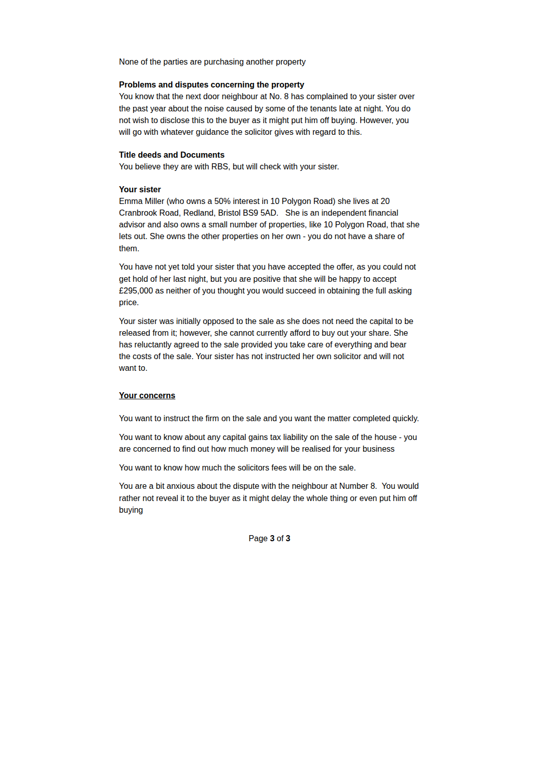None of the parties are purchasing another property
Problems and disputes concerning the property
You know that the next door neighbour at No. 8 has complained to your sister over the past year about the noise caused by some of the tenants late at night. You do not wish to disclose this to the buyer as it might put him off buying. However, you will go with whatever guidance the solicitor gives with regard to this.
Title deeds and Documents
You believe they are with RBS, but will check with your sister.
Your sister
Emma Miller (who owns a 50% interest in 10 Polygon Road) she lives at 20 Cranbrook Road, Redland, Bristol BS9 5AD. She is an independent financial advisor and also owns a small number of properties, like 10 Polygon Road, that she lets out. She owns the other properties on her own - you do not have a share of them.
You have not yet told your sister that you have accepted the offer, as you could not get hold of her last night, but you are positive that she will be happy to accept £295,000 as neither of you thought you would succeed in obtaining the full asking price.
Your sister was initially opposed to the sale as she does not need the capital to be released from it; however, she cannot currently afford to buy out your share. She has reluctantly agreed to the sale provided you take care of everything and bear the costs of the sale. Your sister has not instructed her own solicitor and will not want to.
Your concerns
You want to instruct the firm on the sale and you want the matter completed quickly.
You want to know about any capital gains tax liability on the sale of the house - you are concerned to find out how much money will be realised for your business
You want to know how much the solicitors fees will be on the sale.
You are a bit anxious about the dispute with the neighbour at Number 8. You would rather not reveal it to the buyer as it might delay the whole thing or even put him off buying
Page 3 of 3